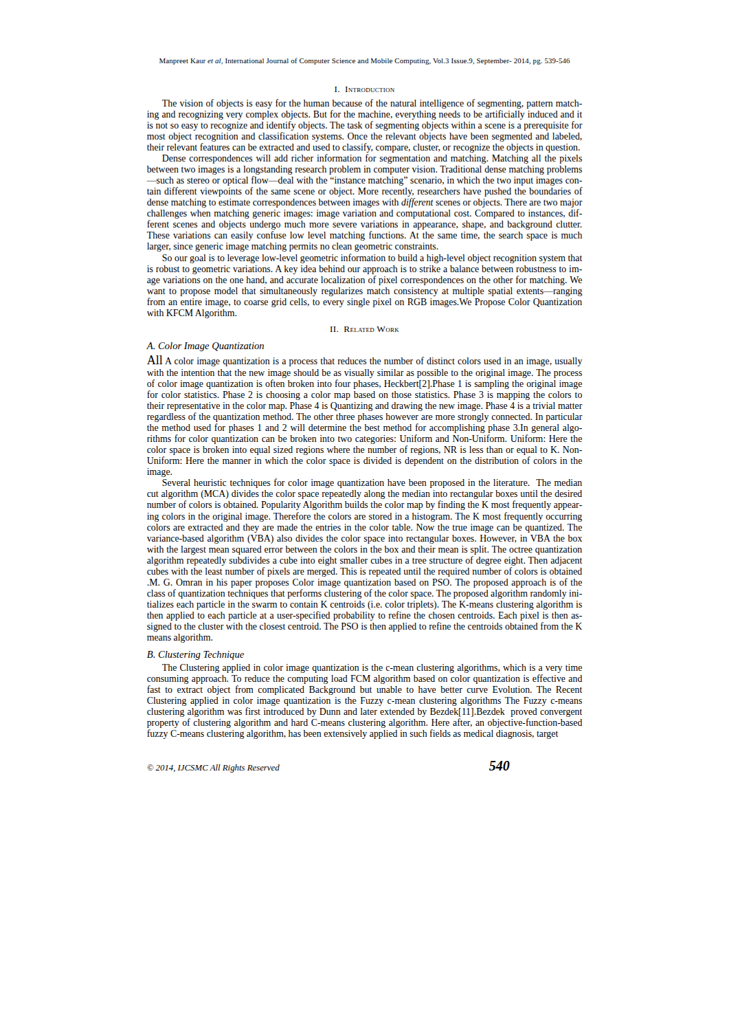Manpreet Kaur et al, International Journal of Computer Science and Mobile Computing, Vol.3 Issue.9, September- 2014, pg. 539-546
I. Introduction
The vision of objects is easy for the human because of the natural intelligence of segmenting, pattern matching and recognizing very complex objects. But for the machine, everything needs to be artificially induced and it is not so easy to recognize and identify objects. The task of segmenting objects within a scene is a prerequisite for most object recognition and classification systems. Once the relevant objects have been segmented and labeled, their relevant features can be extracted and used to classify, compare, cluster, or recognize the objects in question.
Dense correspondences will add richer information for segmentation and matching. Matching all the pixels between two images is a longstanding research problem in computer vision. Traditional dense matching problems—such as stereo or optical flow—deal with the “instance matching” scenario, in which the two input images contain different viewpoints of the same scene or object. More recently, researchers have pushed the boundaries of dense matching to estimate correspondences between images with different scenes or objects. There are two major challenges when matching generic images: image variation and computational cost. Compared to instances, different scenes and objects undergo much more severe variations in appearance, shape, and background clutter. These variations can easily confuse low level matching functions. At the same time, the search space is much larger, since generic image matching permits no clean geometric constraints.
So our goal is to leverage low-level geometric information to build a high-level object recognition system that is robust to geometric variations. A key idea behind our approach is to strike a balance between robustness to image variations on the one hand, and accurate localization of pixel correspondences on the other for matching. We want to propose model that simultaneously regularizes match consistency at multiple spatial extents—ranging from an entire image, to coarse grid cells, to every single pixel on RGB images.We Propose Color Quantization with KFCM Algorithm.
II. Related Work
A. Color Image Quantization
All A color image quantization is a process that reduces the number of distinct colors used in an image, usually with the intention that the new image should be as visually similar as possible to the original image. The process of color image quantization is often broken into four phases, Heckbert[2].Phase 1 is sampling the original image for color statistics. Phase 2 is choosing a color map based on those statistics. Phase 3 is mapping the colors to their representative in the color map. Phase 4 is Quantizing and drawing the new image. Phase 4 is a trivial matter regardless of the quantization method. The other three phases however are more strongly connected. In particular the method used for phases 1 and 2 will determine the best method for accomplishing phase 3.In general algorithms for color quantization can be broken into two categories: Uniform and Non-Uniform. Uniform: Here the color space is broken into equal sized regions where the number of regions, NR is less than or equal to K. Non-Uniform: Here the manner in which the color space is divided is dependent on the distribution of colors in the image.
Several heuristic techniques for color image quantization have been proposed in the literature. The median cut algorithm (MCA) divides the color space repeatedly along the median into rectangular boxes until the desired number of colors is obtained. Popularity Algorithm builds the color map by finding the K most frequently appearing colors in the original image. Therefore the colors are stored in a histogram. The K most frequently occurring colors are extracted and they are made the entries in the color table. Now the true image can be quantized. The variance-based algorithm (VBA) also divides the color space into rectangular boxes. However, in VBA the box with the largest mean squared error between the colors in the box and their mean is split. The octree quantization algorithm repeatedly subdivides a cube into eight smaller cubes in a tree structure of degree eight. Then adjacent cubes with the least number of pixels are merged. This is repeated until the required number of colors is obtained .M. G. Omran in his paper proposes Color image quantization based on PSO. The proposed approach is of the class of quantization techniques that performs clustering of the color space. The proposed algorithm randomly initializes each particle in the swarm to contain K centroids (i.e. color triplets). The K-means clustering algorithm is then applied to each particle at a user-specified probability to refine the chosen centroids. Each pixel is then assigned to the cluster with the closest centroid. The PSO is then applied to refine the centroids obtained from the K means algorithm.
B. Clustering Technique
The Clustering applied in color image quantization is the c-mean clustering algorithms, which is a very time consuming approach. To reduce the computing load FCM algorithm based on color quantization is effective and fast to extract object from complicated Background but unable to have better curve Evolution. The Recent Clustering applied in color image quantization is the Fuzzy c-mean clustering algorithms The Fuzzy c-means clustering algorithm was first introduced by Dunn and later extended by Bezdek[11].Bezdek proved convergent property of clustering algorithm and hard C-means clustering algorithm. Here after, an objective-function-based fuzzy C-means clustering algorithm, has been extensively applied in such fields as medical diagnosis, target
© 2014, IJCSMC All Rights Reserved 540